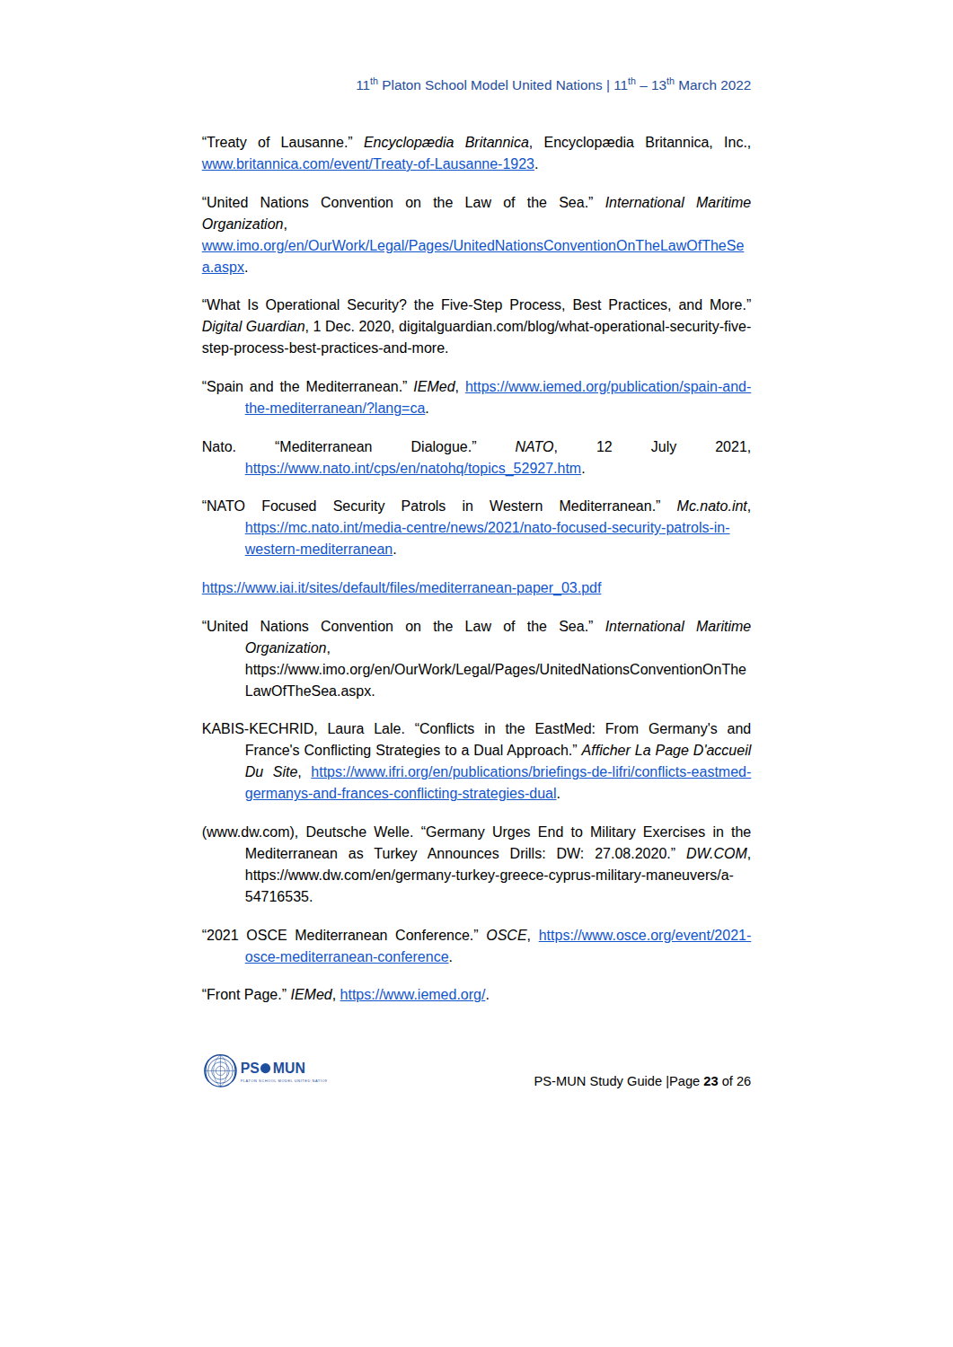11th Platon School Model United Nations | 11th – 13th March 2022
“Treaty of Lausanne.” Encyclopædia Britannica, Encyclopædia Britannica, Inc., www.britannica.com/event/Treaty-of-Lausanne-1923.
“United Nations Convention on the Law of the Sea.” International Maritime Organization,
www.imo.org/en/OurWork/Legal/Pages/UnitedNationsConventionOnTheLawOfTheSea.aspx.
“What Is Operational Security? the Five-Step Process, Best Practices, and More.” Digital Guardian, 1 Dec. 2020, digitalguardian.com/blog/what-operational-security-five-step-process-best-practices-and-more.
“Spain and the Mediterranean.” IEMed, https://www.iemed.org/publication/spain-and-the-mediterranean/?lang=ca.
Nato. “Mediterranean Dialogue.” NATO, 12 July 2021, https://www.nato.int/cps/en/natohq/topics_52927.htm.
“NATO Focused Security Patrols in Western Mediterranean.” Mc.nato.int, https://mc.nato.int/media-centre/news/2021/nato-focused-security-patrols-in-western-mediterranean.
https://www.iai.it/sites/default/files/mediterranean-paper_03.pdf
“United Nations Convention on the Law of the Sea.” International Maritime Organization,
https://www.imo.org/en/OurWork/Legal/Pages/UnitedNationsConventionOnTheLawOfTheSea.aspx.
KABIS-KECHRID, Laura Lale. “Conflicts in the EastMed: From Germany's and France's Conflicting Strategies to a Dual Approach.” Afficher La Page D'accueil Du Site, https://www.ifri.org/en/publications/briefings-de-lifri/conflicts-eastmed-germanys-and-frances-conflicting-strategies-dual.
(www.dw.com), Deutsche Welle. “Germany Urges End to Military Exercises in the Mediterranean as Turkey Announces Drills: DW: 27.08.2020.” DW.COM, https://www.dw.com/en/germany-turkey-greece-cyprus-military-maneuvers/a-54716535.
“2021 OSCE Mediterranean Conference.” OSCE, https://www.osce.org/event/2021-osce-mediterranean-conference.
“Front Page.” IEMed, https://www.iemed.org/.
PS-MUN logo PS MUN PLATON SCHOOL MODEL UNITED NATIONS
PS-MUN Study Guide |Page 23 of 26